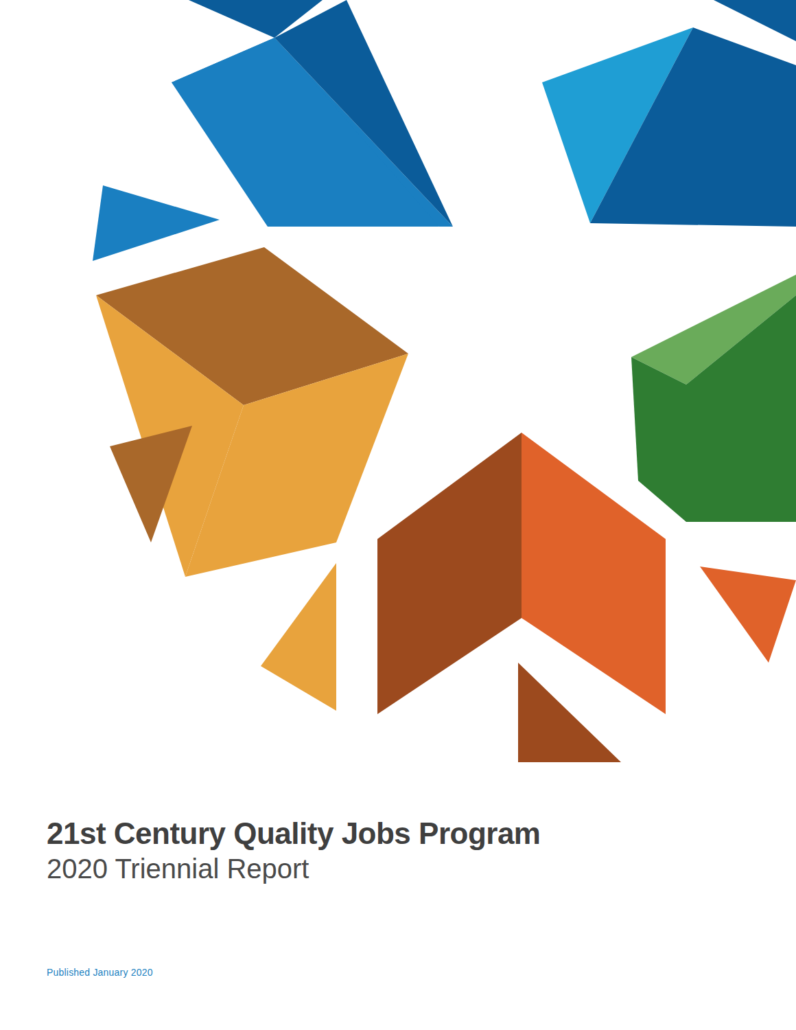21st Century Quality Jobs Program
2020 Triennial Report
Published January 2020